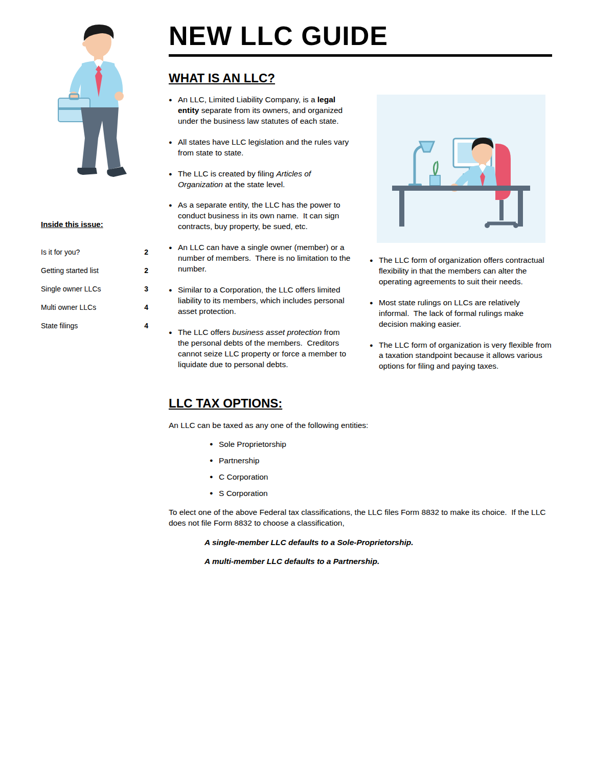Inside this issue:
| Is it for you? | 2 |
| Getting started list | 2 |
| Single owner LLCs | 3 |
| Multi owner LLCs | 4 |
| State filings | 4 |
NEW LLC GUIDE
WHAT IS AN LLC?
An LLC, Limited Liability Company, is a legal entity separate from its owners, and organized under the business law statutes of each state.
All states have LLC legislation and the rules vary from state to state.
The LLC is created by filing Articles of Organization at the state level.
As a separate entity, the LLC has the power to conduct business in its own name. It can sign contracts, buy property, be sued, etc.
An LLC can have a single owner (member) or a number of members. There is no limitation to the number.
Similar to a Corporation, the LLC offers limited liability to its members, which includes personal asset protection.
The LLC offers business asset protection from the personal debts of the members. Creditors cannot seize LLC property or force a member to liquidate due to personal debts.
The LLC form of organization offers contractual flexibility in that the members can alter the operating agreements to suit their needs.
Most state rulings on LLCs are relatively informal. The lack of formal rulings make decision making easier.
The LLC form of organization is very flexible from a taxation standpoint because it allows various options for filing and paying taxes.
LLC TAX OPTIONS:
An LLC can be taxed as any one of the following entities:
Sole Proprietorship
Partnership
C Corporation
S Corporation
To elect one of the above Federal tax classifications, the LLC files Form 8832 to make its choice. If the LLC does not file Form 8832 to choose a classification,
A single-member LLC defaults to a Sole-Proprietorship.
A multi-member LLC defaults to a Partnership.